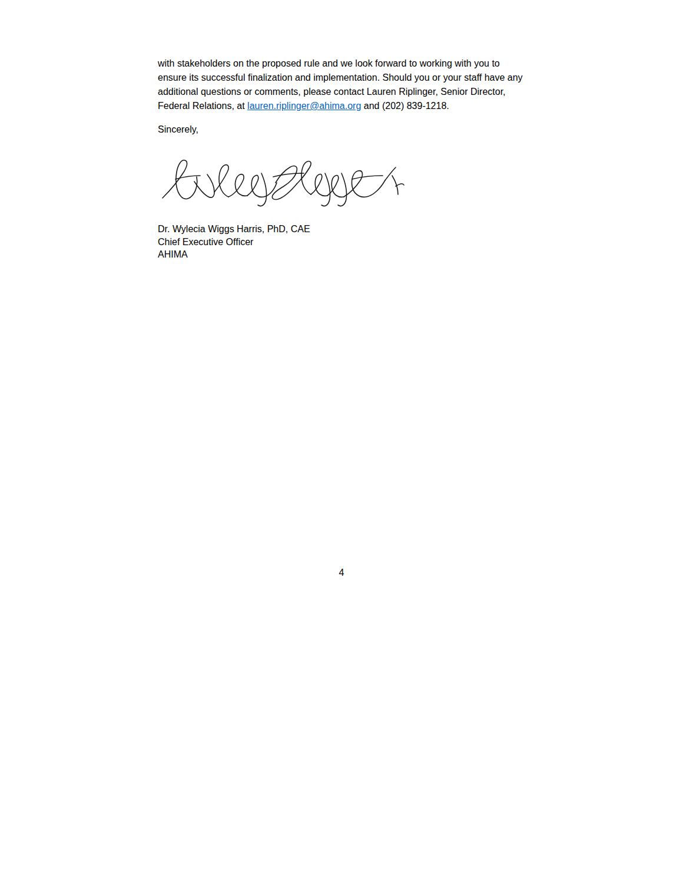with stakeholders on the proposed rule and we look forward to working with you to ensure its successful finalization and implementation. Should you or your staff have any additional questions or comments, please contact Lauren Riplinger, Senior Director, Federal Relations, at lauren.riplinger@ahima.org and (202) 839-1218.
Sincerely,
Dr. Wylecia Wiggs Harris, PhD, CAE
Chief Executive Officer
AHIMA
4